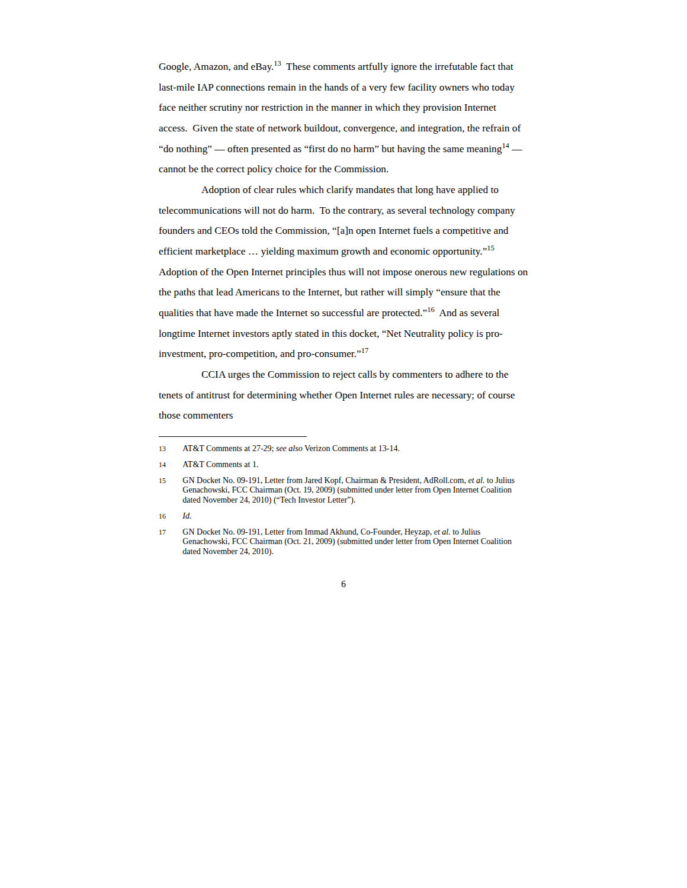Google, Amazon, and eBay.13 These comments artfully ignore the irrefutable fact that last-mile IAP connections remain in the hands of a very few facility owners who today face neither scrutiny nor restriction in the manner in which they provision Internet access. Given the state of network buildout, convergence, and integration, the refrain of “do nothing” — often presented as “first do no harm” but having the same meaning14 — cannot be the correct policy choice for the Commission.
Adoption of clear rules which clarify mandates that long have applied to telecommunications will not do harm. To the contrary, as several technology company founders and CEOs told the Commission, “[a]n open Internet fuels a competitive and efficient marketplace … yielding maximum growth and economic opportunity.”15 Adoption of the Open Internet principles thus will not impose onerous new regulations on the paths that lead Americans to the Internet, but rather will simply “ensure that the qualities that have made the Internet so successful are protected.”16 And as several longtime Internet investors aptly stated in this docket, “Net Neutrality policy is pro-investment, pro-competition, and pro-consumer.”17
CCIA urges the Commission to reject calls by commenters to adhere to the tenets of antitrust for determining whether Open Internet rules are necessary; of course those commenters
13
AT&T Comments at 27-29; see also Verizon Comments at 13-14.
14
AT&T Comments at 1.
15
GN Docket No. 09-191, Letter from Jared Kopf, Chairman & President, AdRoll.com, et al. to Julius Genachowski, FCC Chairman (Oct. 19, 2009) (submitted under letter from Open Internet Coalition dated November 24, 2010) (“Tech Investor Letter”).
16
Id.
17
GN Docket No. 09-191, Letter from Immad Akhund, Co-Founder, Heyzap, et al. to Julius Genachowski, FCC Chairman (Oct. 21, 2009) (submitted under letter from Open Internet Coalition dated November 24, 2010).
6